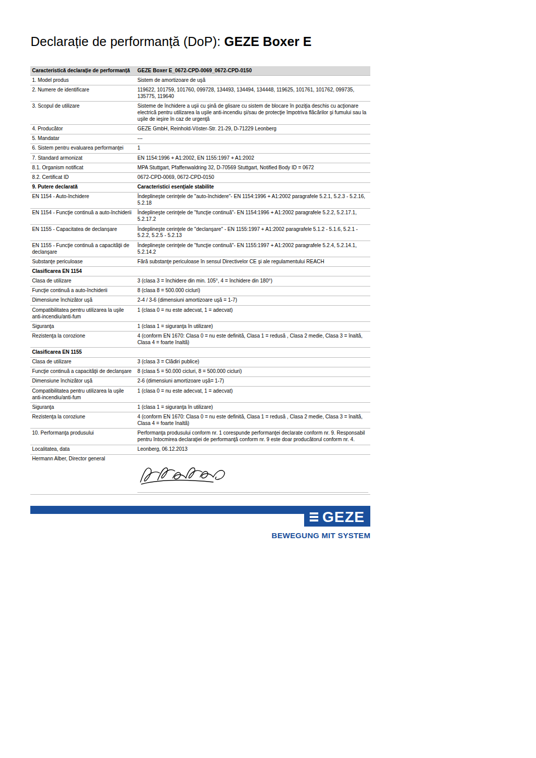Declarație de performanță (DoP): GEZE Boxer E
| Caracteristică declarație de performanță | GEZE Boxer E_0672-CPD-0069_0672-CPD-0150 |
| 1. Model produs | Sistem de amortizoare de uşă |
| 2. Numere de identificare | 119622, 101759, 101760, 099728, 134493, 134494, 134448, 119625, 101761, 101762, 099735, 135775, 119640 |
| 3. Scopul de utilizare | Sisteme de închidere a uşii cu şină de glisare cu sistem de blocare în poziţia deschis cu acţionare electrică pentru utilizarea la uşile anti-incendiu şi/sau de protecţie împotriva flăcărilor şi fumului sau la uşile de ieşire în caz de urgenţă |
| 4. Producător | GEZE GmbH, Reinhold-Vöster-Str. 21-29, D-71229 Leonberg |
| 5. Mandatar | --- |
| 6. Sistem pentru evaluarea performanţei | 1 |
| 7. Standard armonizat | EN 1154:1996 + A1:2002, EN 1155:1997 + A1:2002 |
| 8.1. Organism notificat | MPA Stuttgart, Pfaffenwaldring 32, D-70569 Stuttgart, Notified Body ID = 0672 |
| 8.2. Certificat ID | 0672-CPD-0069, 0672-CPD-0150 |
| 9. Putere declarată | Caracteristici esenţiale stabilite |
| EN 1154 - Auto-închidere | Îndeplineşte cerinţele de "auto-închidere"- EN 1154:1996 + A1:2002 paragrafele 5.2.1, 5.2.3 - 5.2.16, 5.2.18 |
| EN 1154 - Funcţie continuă a auto-închiderii | Îndeplineşte cerinţele de "funcţie continuă"- EN 1154:1996 + A1:2002 paragrafele 5.2.2, 5.2.17.1, 5.2.17.2 |
| EN 1155 - Capacitatea de declanşare | Îndeplineşte cerinţele de "declanşare" - EN 1155:1997 + A1:2002 paragrafele 5.1.2 - 5.1.6, 5.2.1 - 5.2.2, 5.2.5 - 5.2.13 |
| EN 1155 - Funcţie continuă a capacităţii de declanşare | Îndeplineşte cerinţele de "funcţie continuă"- EN 1155:1997 + A1:2002 paragrafele 5.2.4, 5.2.14.1, 5.2.14.2 |
| Substanţe periculoase | Fără substanţe periculoase în sensul Directivelor CE şi ale regulamentului REACH |
| Clasificarea EN 1154 | |
| Clasa de utilizare | 3 (clasa 3 = închidere din min. 105°, 4 = închidere din 180°) |
| Funcţie continuă a auto-închiderii | 8 (clasa 8 = 500.000 cicluri) |
| Dimensiune închizător uşă | 2-4 / 3-6 (dimensiuni amortizoare uşă = 1-7) |
| Compatibilitatea pentru utilizarea la uşile anti-incendiu/anti-fum | 1 (clasa 0 = nu este adecvat, 1 = adecvat) |
| Siguranţa | 1 (clasa 1 = siguranţa în utilizare) |
| Rezistenţa la corozione | 4 (conform EN 1670: Clasa 0 = nu este definită, Clasa 1 = redusă , Clasa 2 medie, Clasa 3 = înaltă, Clasa 4 = foarte înaltă) |
| Clasificarea EN 1155 | |
| Clasa de utilizare | 3 (clasa 3 = Clădiri publice) |
| Funcţie continuă a capacităţii de declanşare | 8 (clasa 5 = 50.000 cicluri, 8 = 500.000 cicluri) |
| Dimensiune închizător uşă | 2-6 (dimensiuni amortizoare uşă= 1-7) |
| Compatibilitatea pentru utilizarea la uşile anti-incendiu/anti-fum | 1 (clasa 0 = nu este adecvat, 1 = adecvat) |
| Siguranţa | 1 (clasa 1 = siguranţa în utilizare) |
| Rezistenţa la coroziune | 4 (conform EN 1670: Clasa 0 = nu este definită, Clasa 1 = redusă , Clasa 2 medie, Clasa 3 = înaltă, Clasa 4 = foarte înaltă) |
| 10. Performanţa produsului | Performanţa produsului conform nr. 1 corespunde performanţei declarate conform nr. 9. Responsabil pentru întocmirea declaraţiei de performanţă conform nr. 9 este doar producătorul conform nr. 4. |
| Localitatea, data | Leonberg, 06.12.2013 |
| Hermann Alber, Director general | |
GEZE
BEWEGUNG MIT SYSTEM